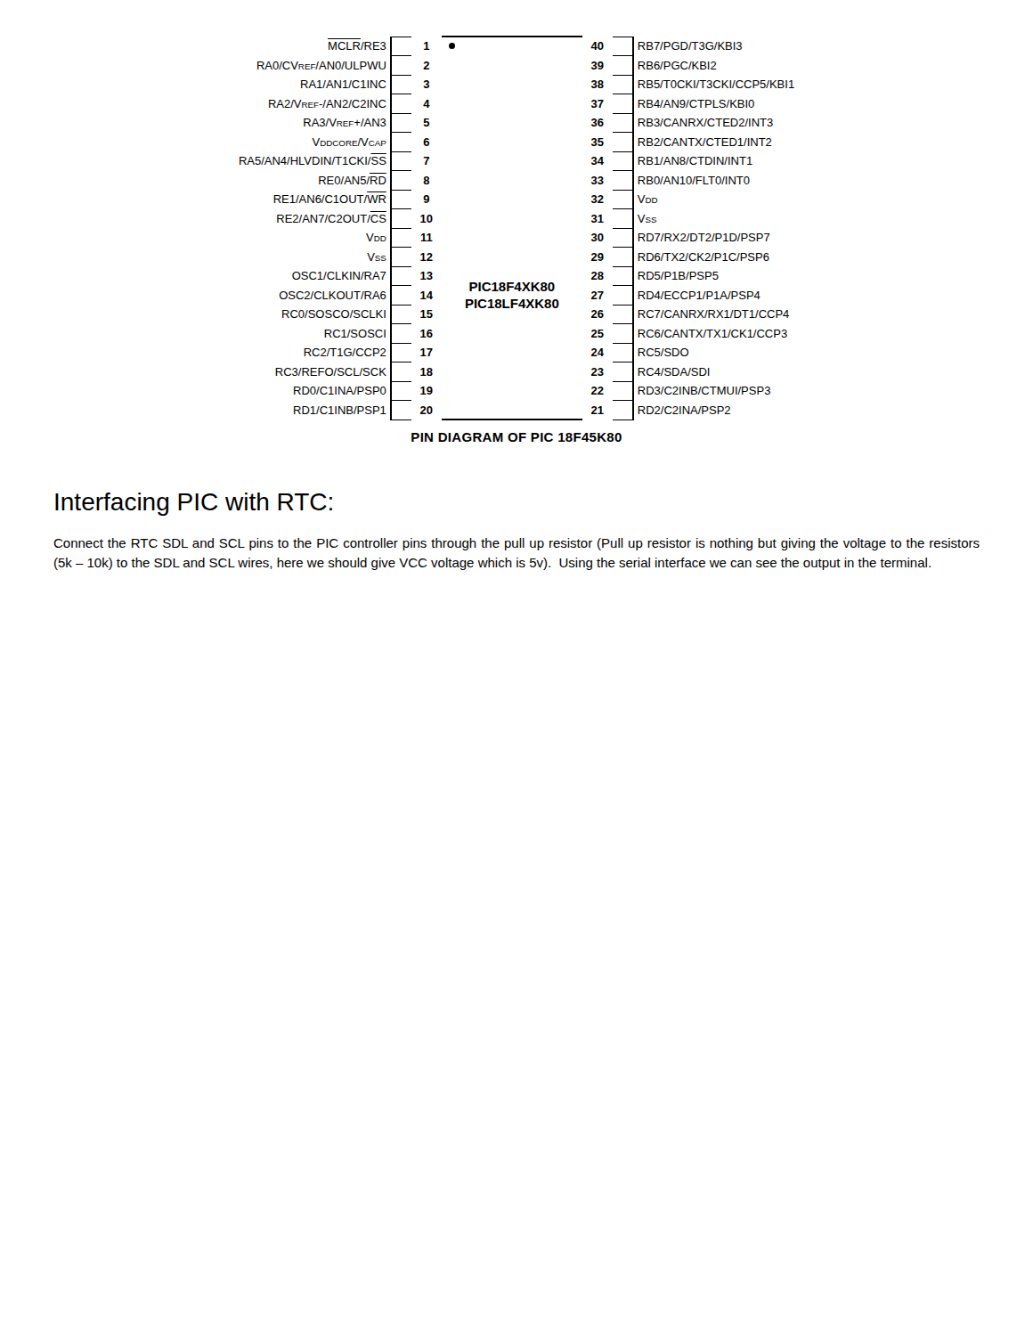| MCLR /RE3 | | 1 | PIC18F4XK80 PIC18LF4XK80 | 40 | | RB7/PGD/T3G/KBI3 |
| RA0/CV REF /AN0/ULPWU | | 2 | 39 | | RB6/PGC/KBI2 |
| RA1/AN1/C1INC | | 3 | 38 | | RB5/T0CKI/T3CKI/CCP5/KBI1 |
| RA2/V REF -/AN2/C2INC | | 4 | 37 | | RB4/AN9/CTPLS/KBI0 |
| RA3/V REF +/AN3 | | 5 | 36 | | RB3/CANRX/CTED2/INT3 |
| V DDCORE /V CAP | | 6 | 35 | | RB2/CANTX/CTED1/INT2 |
| RA5/AN4/HLVDIN/T1CKI/ SS | | 7 | 34 | | RB1/AN8/CTDIN/INT1 |
| RE0/AN5/ RD | | 8 | 33 | | RB0/AN10/FLT0/INT0 |
| RE1/AN6/C1OUT/ WR | | 9 | 32 | | V DD |
| RE2/AN7/C2OUT/ CS | | 10 | 31 | | V SS |
| V DD | | 11 | 30 | | RD7/RX2/DT2/P1D/PSP7 |
| V SS | | 12 | 29 | | RD6/TX2/CK2/P1C/PSP6 |
| OSC1/CLKIN/RA7 | | 13 | 28 | | RD5/P1B/PSP5 |
| OSC2/CLKOUT/RA6 | | 14 | 27 | | RD4/ECCP1/P1A/PSP4 |
| RC0/SOSCO/SCLKI | | 15 | 26 | | RC7/CANRX/RX1/DT1/CCP4 |
| RC1/SOSCI | | 16 | 25 | | RC6/CANTX/TX1/CK1/CCP3 |
| RC2/T1G/CCP2 | | 17 | 24 | | RC5/SDO |
| RC3/REFO/SCL/SCK | | 18 | 23 | | RC4/SDA/SDI |
| RD0/C1INA/PSP0 | | 19 | 22 | | RD3/C2INB/CTMUI/PSP3 |
| RD1/C1INB/PSP1 | | 20 | 21 | | RD2/C2INA/PSP2 |
PIN DIAGRAM OF PIC 18F45K80
Interfacing PIC with RTC:
Connect the RTC SDL and SCL pins to the PIC controller pins through the pull up resistor (Pull up resistor is nothing but giving the voltage to the resistors (5k – 10k) to the SDL and SCL wires, here we should give VCC voltage which is 5v). Using the serial interface we can see the output in the terminal.